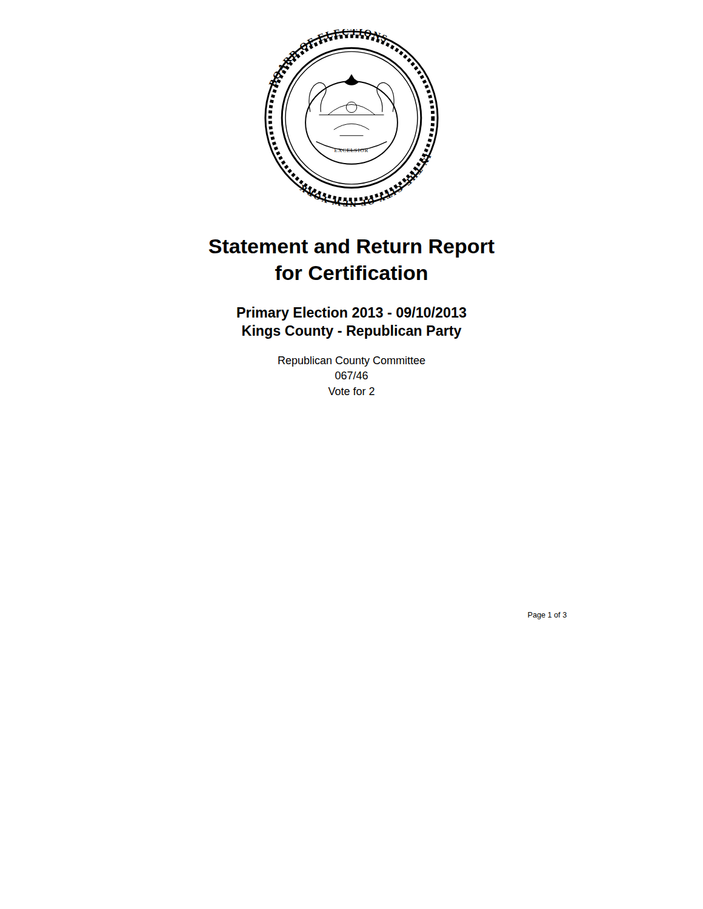Statement and Return Report
for Certification
Primary Election 2013 - 09/10/2013
Kings County - Republican Party
Republican County Committee
067/46
Vote for 2
Page 1 of 3